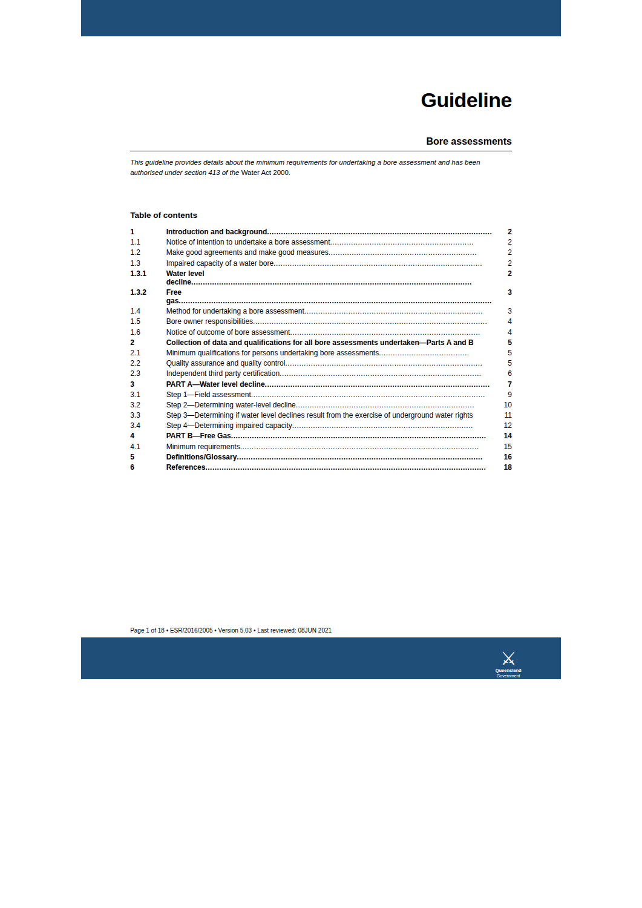Guideline
Bore assessments
This guideline provides details about the minimum requirements for undertaking a bore assessment and has been authorised under section 413 of the Water Act 2000.
Table of contents
| 1 | Introduction and background ................................................................................................. | 2 |
| 1.1 | Notice of intention to undertake a bore assessment .............................................................. | 2 |
| 1.2 | Make good agreements and make good measures ................................................................ | 2 |
| 1.3 | Impaired capacity of a water bore .......................................................................................... | 2 |
| 1.3.1 | Water level decline ......................................................................................................................... | 2 |
| 1.3.2 | Free gas ....................................................................................................................................... | 3 |
| 1.4 | Method for undertaking a bore assessment ............................................................................. | 3 |
| 1.5 | Bore owner responsibilities ..................................................................................................... | 4 |
| 1.6 | Notice of outcome of bore assessment .................................................................................. | 4 |
| 2 | Collection of data and qualifications for all bore assessments undertaken—Parts A and B | 5 |
| 2.1 | Minimum qualifications for persons undertaking bore assessments ....................................... | 5 |
| 2.2 | Quality assurance and quality control ..................................................................................... | 5 |
| 2.3 | Independent third party certification ....................................................................................... | 6 |
| 3 | PART A—Water level decline ................................................................................................. | 7 |
| 3.1 | Step 1—Field assessment ..................................................................................................... | 9 |
| 3.2 | Step 2—Determining water-level decline ............................................................................. | 10 |
| 3.3 | Step 3—Determining if water level declines result from the exercise of underground water rights | 11 |
| 3.4 | Step 4—Determining impaired capacity .............................................................................. | 12 |
| 4 | PART B—Free Gas .............................................................................................................. | 14 |
| 4.1 | Minimum requirements ....................................................................................................... | 15 |
| 5 | Definitions/Glossary .......................................................................................................... | 16 |
| 6 | References ......................................................................................................................... | 18 |
Page 1 of 18 • ESR/2016/2005 • Version 5.03 • Last reviewed: 08JUN 2021
⚔ Queensland Government